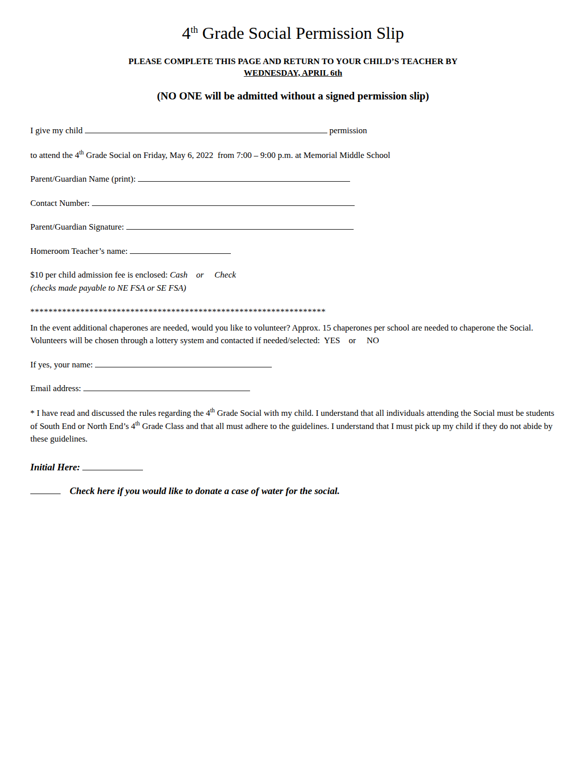4th Grade Social Permission Slip
PLEASE COMPLETE THIS PAGE AND RETURN TO YOUR CHILD’S TEACHER BY
WEDNESDAY, APRIL 6th
(NO ONE will be admitted without a signed permission slip)
I give my child permission
to attend the 4th Grade Social on Friday, May 6, 2022 from 7:00 – 9:00 p.m. at Memorial Middle School
Parent/Guardian Name (print):
Contact Number:
Parent/Guardian Signature:
Homeroom Teacher’s name:
$10 per child admission fee is enclosed: Cash or Check
(checks made payable to NE FSA or SE FSA)
*****************************************************************
In the event additional chaperones are needed, would you like to volunteer? Approx. 15 chaperones per school are needed to chaperone the Social. Volunteers will be chosen through a lottery system and contacted if needed/selected: YES or NO
If yes, your name:
Email address:
* I have read and discussed the rules regarding the 4th Grade Social with my child. I understand that all individuals attending the Social must be students of South End or North End’s 4th Grade Class and that all must adhere to the guidelines. I understand that I must pick up my child if they do not abide by these guidelines.
Initial Here:
Check here if you would like to donate a case of water for the social.